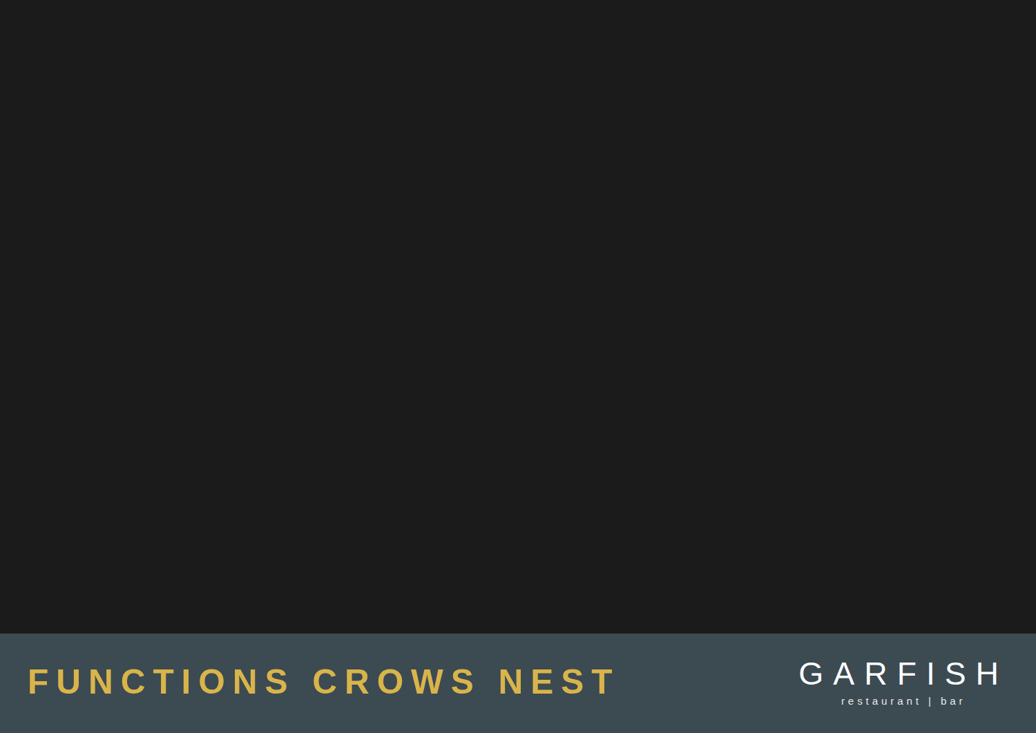Plated dish of shaved cucumber, melon, asparagus, edible pansy flowers and micro herbs over whipped cheese on a dark grey plate.
Functions Crows Nest
Garfish
restaurant | bar